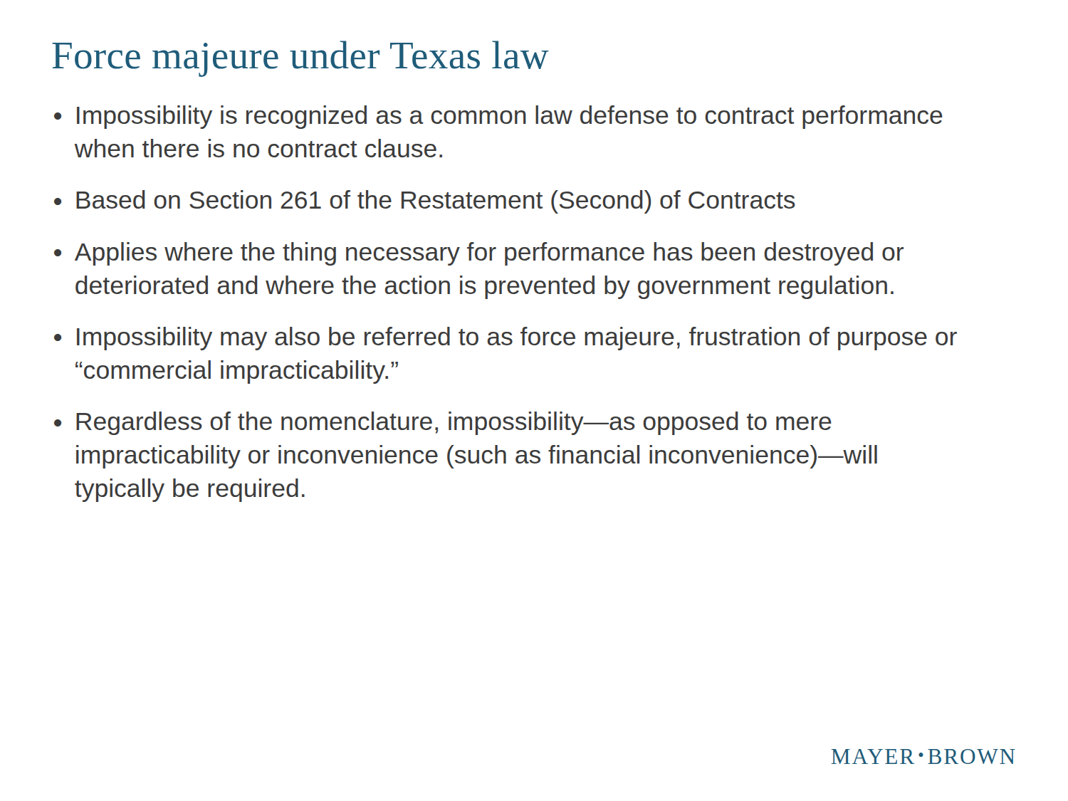Force majeure under Texas law
Impossibility is recognized as a common law defense to contract performance when there is no contract clause.
Based on Section 261 of the Restatement (Second) of Contracts
Applies where the thing necessary for performance has been destroyed or deteriorated and where the action is prevented by government regulation.
Impossibility may also be referred to as force majeure, frustration of purpose or “commercial impracticability.”
Regardless of the nomenclature, impossibility—as opposed to mere impracticability or inconvenience (such as financial inconvenience)—will typically be required.
MAYER•BROWN